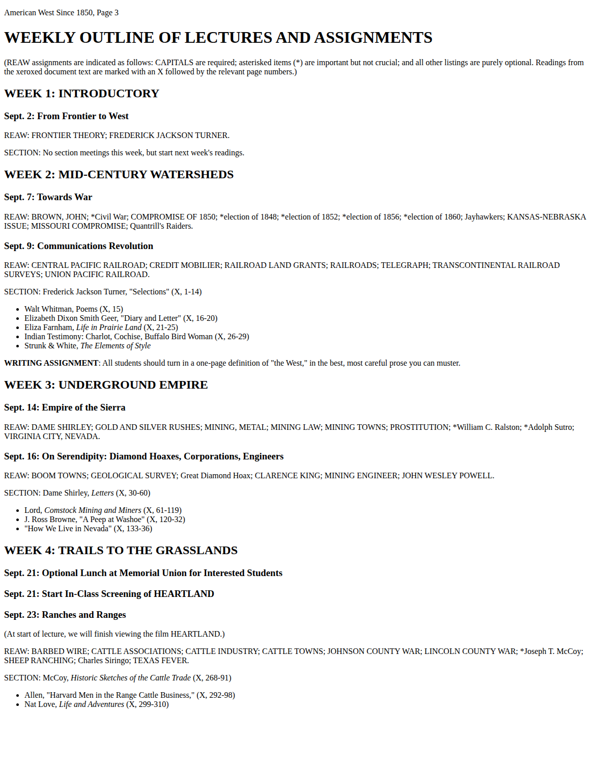American West Since 1850, Page 3
WEEKLY OUTLINE OF LECTURES AND ASSIGNMENTS
(REAW assignments are indicated as follows: CAPITALS are required; asterisked items (*) are important but not crucial; and all other listings are purely optional. Readings from the xeroxed document text are marked with an X followed by the relevant page numbers.)
WEEK 1: INTRODUCTORY
Sept. 2: From Frontier to West
REAW: FRONTIER THEORY; FREDERICK JACKSON TURNER.
SECTION: No section meetings this week, but start next week's readings.
WEEK 2: MID-CENTURY WATERSHEDS
Sept. 7: Towards War
REAW: BROWN, JOHN; *Civil War; COMPROMISE OF 1850; *election of 1848; *election of 1852; *election of 1856; *election of 1860; Jayhawkers; KANSAS-NEBRASKA ISSUE; MISSOURI COMPROMISE; Quantrill's Raiders.
Sept. 9: Communications Revolution
REAW: CENTRAL PACIFIC RAILROAD; CREDIT MOBILIER; RAILROAD LAND GRANTS; RAILROADS; TELEGRAPH; TRANSCONTINENTAL RAILROAD SURVEYS; UNION PACIFIC RAILROAD.
SECTION: Frederick Jackson Turner, "Selections" (X, 1-14)
Walt Whitman, Poems (X, 15)
Elizabeth Dixon Smith Geer, "Diary and Letter" (X, 16-20)
Eliza Farnham, Life in Prairie Land (X, 21-25)
Indian Testimony: Charlot, Cochise, Buffalo Bird Woman (X, 26-29)
Strunk & White, The Elements of Style
WRITING ASSIGNMENT: All students should turn in a one-page definition of "the West," in the best, most careful prose you can muster.
WEEK 3: UNDERGROUND EMPIRE
Sept. 14: Empire of the Sierra
REAW: DAME SHIRLEY; GOLD AND SILVER RUSHES; MINING, METAL; MINING LAW; MINING TOWNS; PROSTITUTION; *William C. Ralston; *Adolph Sutro; VIRGINIA CITY, NEVADA.
Sept. 16: On Serendipity: Diamond Hoaxes, Corporations, Engineers
REAW: BOOM TOWNS; GEOLOGICAL SURVEY; Great Diamond Hoax; CLARENCE KING; MINING ENGINEER; JOHN WESLEY POWELL.
SECTION: Dame Shirley, Letters (X, 30-60)
Lord, Comstock Mining and Miners (X, 61-119)
J. Ross Browne, "A Peep at Washoe" (X, 120-32)
"How We Live in Nevada" (X, 133-36)
WEEK 4: TRAILS TO THE GRASSLANDS
Sept. 21: Optional Lunch at Memorial Union for Interested Students
Sept. 21: Start In-Class Screening of HEARTLAND
Sept. 23: Ranches and Ranges
(At start of lecture, we will finish viewing the film HEARTLAND.)
REAW: BARBED WIRE; CATTLE ASSOCIATIONS; CATTLE INDUSTRY; CATTLE TOWNS; JOHNSON COUNTY WAR; LINCOLN COUNTY WAR; *Joseph T. McCoy; SHEEP RANCHING; Charles Siringo; TEXAS FEVER.
SECTION: McCoy, Historic Sketches of the Cattle Trade (X, 268-91)
Allen, "Harvard Men in the Range Cattle Business," (X, 292-98)
Nat Love, Life and Adventures (X, 299-310)